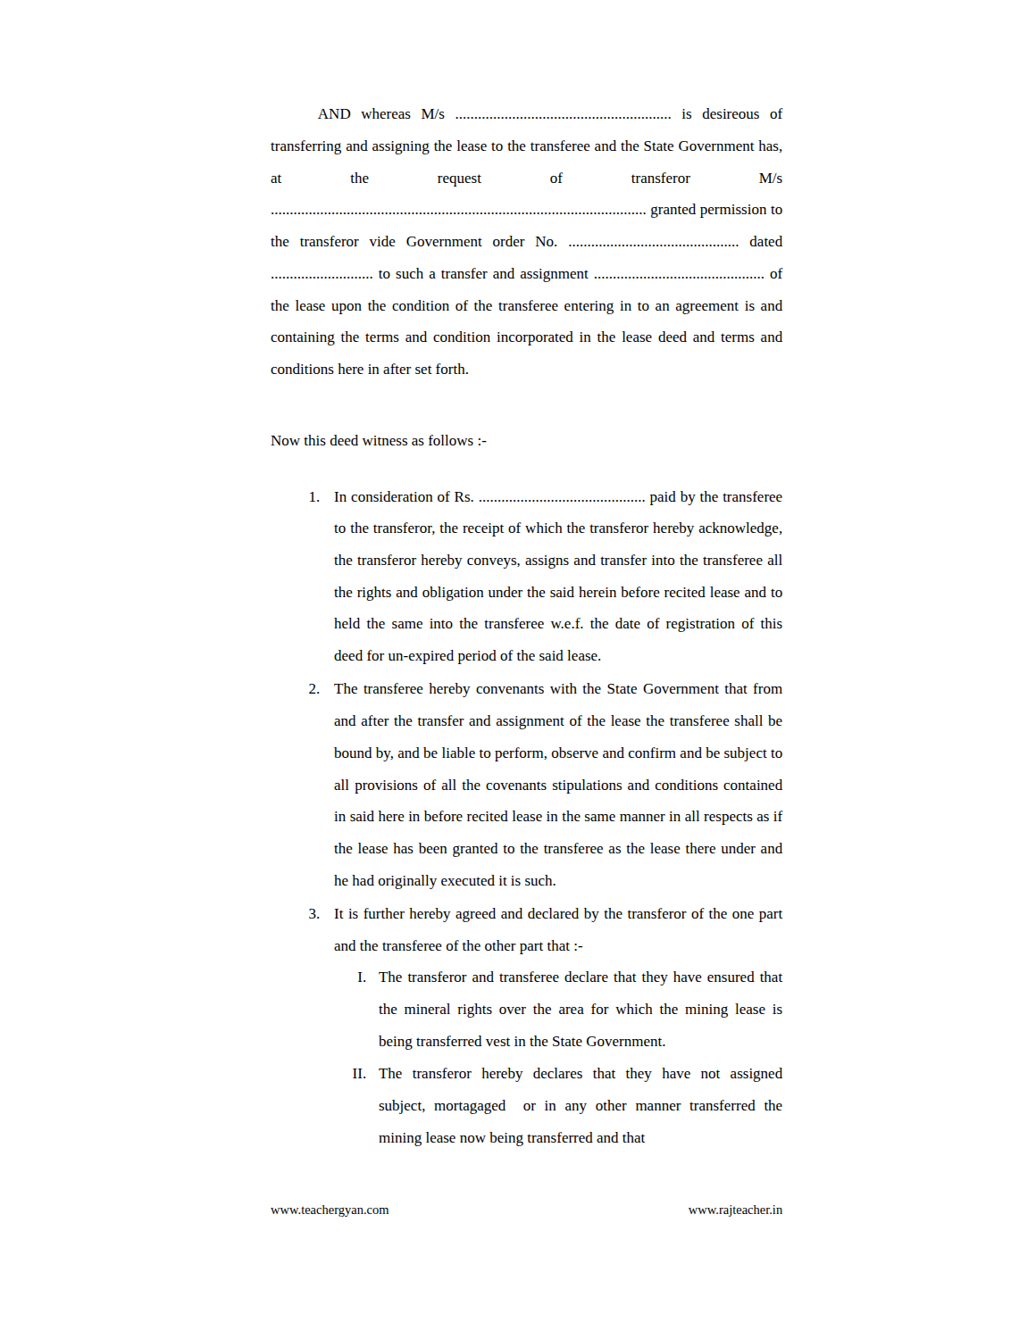AND whereas M/s ......................................................... is desireous of transferring and assigning the lease to the transferee and the State Government has, at the request of transferor M/s ................................................................................................... granted permission to the transferor vide Government order No. ............................................. dated ........................... to such a transfer and assignment ............................................. of the lease upon the condition of the transferee entering in to an agreement is and containing the terms and condition incorporated in the lease deed and terms and conditions here in after set forth.
Now this deed witness as follows :-
In consideration of Rs. ............................................ paid by the transferee to the transferor, the receipt of which the transferor hereby acknowledge, the transferor hereby conveys, assigns and transfer into the transferee all the rights and obligation under the said herein before recited lease and to held the same into the transferee w.e.f. the date of registration of this deed for un-expired period of the said lease.
The transferee hereby convenants with the State Government that from and after the transfer and assignment of the lease the transferee shall be bound by, and be liable to perform, observe and confirm and be subject to all provisions of all the covenants stipulations and conditions contained in said here in before recited lease in the same manner in all respects as if the lease has been granted to the transferee as the lease there under and he had originally executed it is such.
It is further hereby agreed and declared by the transferor of the one part and the transferee of the other part that :-
The transferor and transferee declare that they have ensured that the mineral rights over the area for which the mining lease is being transferred vest in the State Government.
The transferor hereby declares that they have not assigned subject, mortagaged or in any other manner transferred the mining lease now being transferred and that
www.teachergyan.com www.rajteacher.in